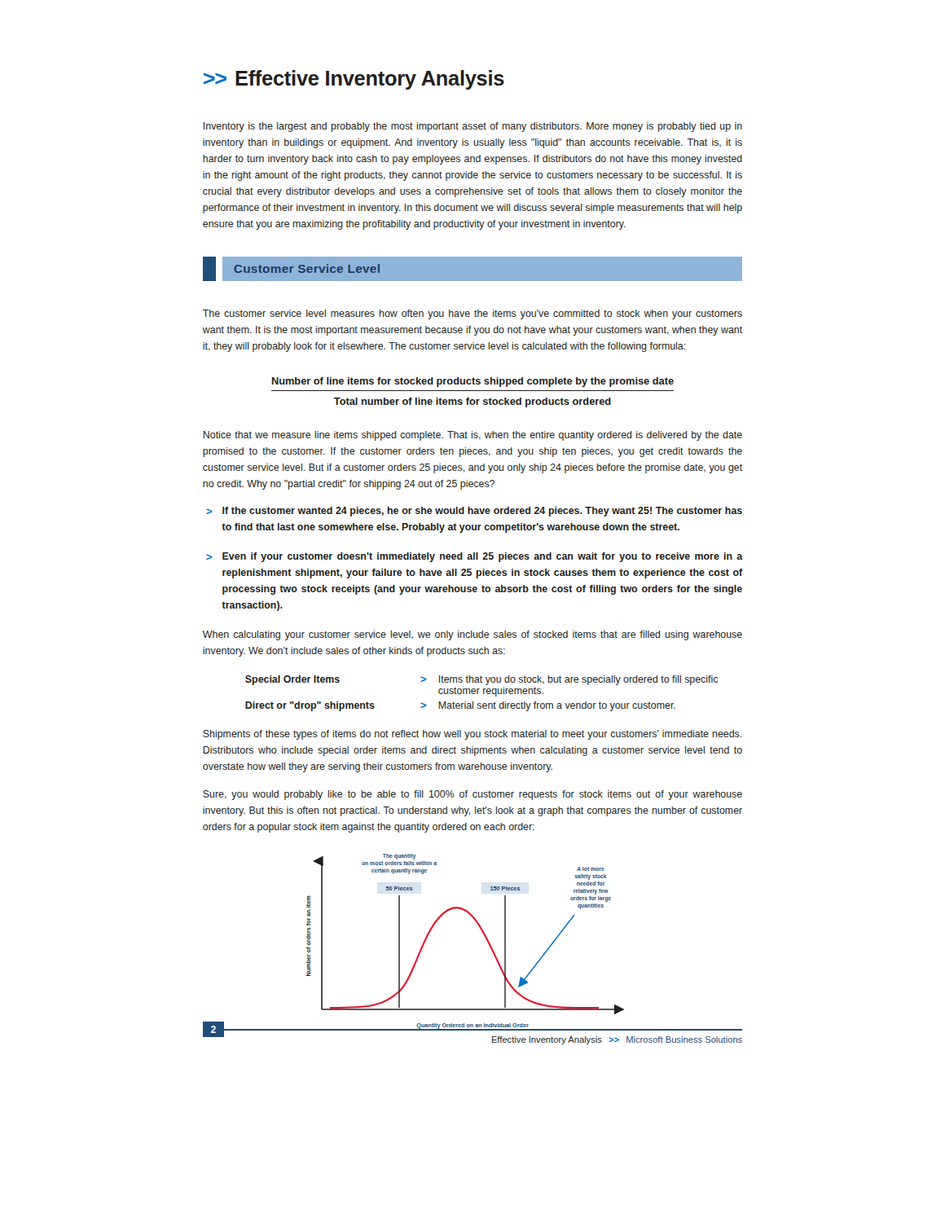>>
Effective Inventory Analysis
Inventory is the largest and probably the most important asset of many distributors. More money is probably tied up in inventory than in buildings or equipment. And inventory is usually less "liquid" than accounts receivable. That is, it is harder to turn inventory back into cash to pay employees and expenses. If distributors do not have this money invested in the right amount of the right products, they cannot provide the service to customers necessary to be successful. It is crucial that every distributor develops and uses a comprehensive set of tools that allows them to closely monitor the performance of their investment in inventory. In this document we will discuss several simple measurements that will help ensure that you are maximizing the profitability and productivity of your investment in inventory.
Customer Service Level
The customer service level measures how often you have the items you've committed to stock when your customers want them. It is the most important measurement because if you do not have what your customers want, when they want it, they will probably look for it elsewhere. The customer service level is calculated with the following formula:
Number of line items for stocked products shipped complete by the promise date Total number of line items for stocked products ordered
Notice that we measure line items shipped complete. That is, when the entire quantity ordered is delivered by the date promised to the customer. If the customer orders ten pieces, and you ship ten pieces, you get credit towards the customer service level. But if a customer orders 25 pieces, and you only ship 24 pieces before the promise date, you get no credit. Why no "partial credit" for shipping 24 out of 25 pieces?
> If the customer wanted 24 pieces, he or she would have ordered 24 pieces. They want 25! The customer has to find that last one somewhere else. Probably at your competitor's warehouse down the street.
> Even if your customer doesn't immediately need all 25 pieces and can wait for you to receive more in a replenishment shipment, your failure to have all 25 pieces in stock causes them to experience the cost of processing two stock receipts (and your warehouse to absorb the cost of filling two orders for the single transaction).
When calculating your customer service level, we only include sales of stocked items that are filled using warehouse inventory. We don't include sales of other kinds of products such as:
Special Order Items > Items that you do stock, but are specially ordered to fill specific customer requirements.
Direct or "drop" shipments > Material sent directly from a vendor to your customer.
Shipments of these types of items do not reflect how well you stock material to meet your customers' immediate needs. Distributors who include special order items and direct shipments when calculating a customer service level tend to overstate how well they are serving their customers from warehouse inventory.
Sure, you would probably like to be able to fill 100% of customer requests for stock items out of your warehouse inventory. But this is often not practical. To understand why, let's look at a graph that compares the number of customer orders for a popular stock item against the quantity ordered on each order:
Number of orders for an item Quantity Ordered on an Individual Order 50 Pieces 150 Pieces The quantity on most orders falls within a certain quantly range A lot more safety stock needed for relatively few orders for large quantities
2
Effective Inventory Analysis >> Microsoft Business Solutions